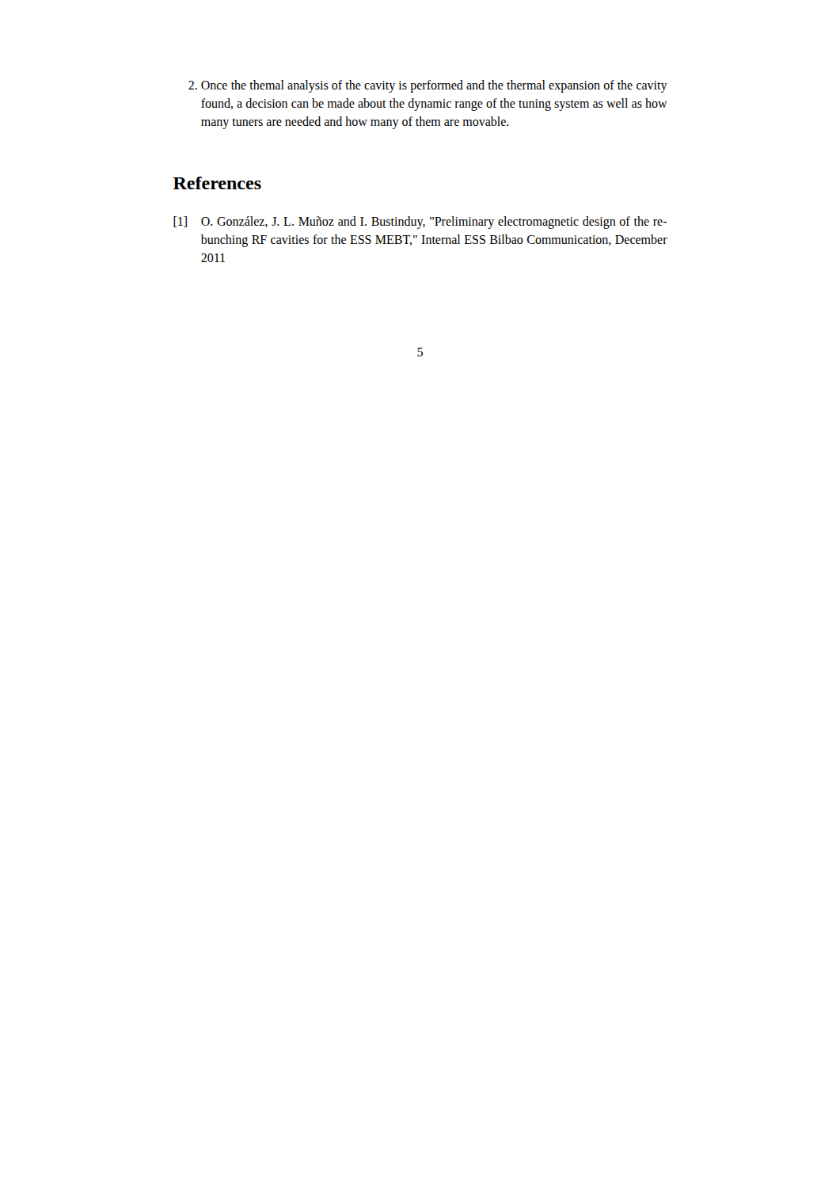Once the themal analysis of the cavity is performed and the thermal expansion of the cavity found, a decision can be made about the dynamic range of the tuning system as well as how many tuners are needed and how many of them are movable.
References
[1] O. González, J. L. Muñoz and I. Bustinduy, "Preliminary electromagnetic design of the re-bunching RF cavities for the ESS MEBT," Internal ESS Bilbao Communication, December 2011
5